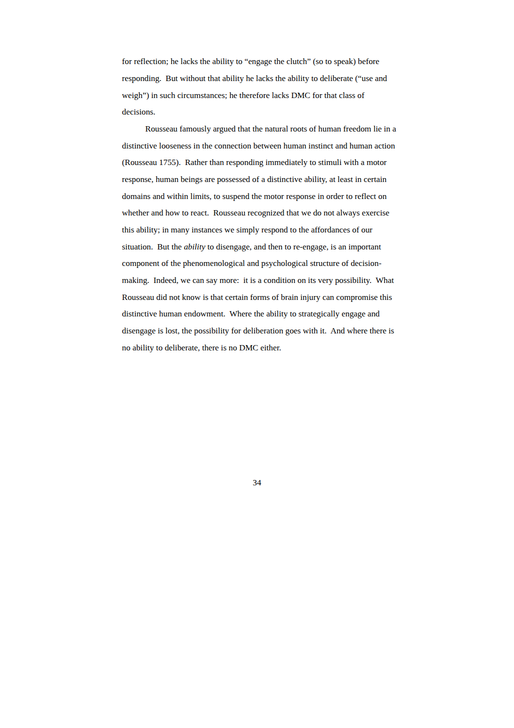for reflection; he lacks the ability to “engage the clutch” (so to speak) before responding. But without that ability he lacks the ability to deliberate (“use and weigh”) in such circumstances; he therefore lacks DMC for that class of decisions.
Rousseau famously argued that the natural roots of human freedom lie in a distinctive looseness in the connection between human instinct and human action (Rousseau 1755). Rather than responding immediately to stimuli with a motor response, human beings are possessed of a distinctive ability, at least in certain domains and within limits, to suspend the motor response in order to reflect on whether and how to react. Rousseau recognized that we do not always exercise this ability; in many instances we simply respond to the affordances of our situation. But the ability to disengage, and then to re-engage, is an important component of the phenomenological and psychological structure of decision-making. Indeed, we can say more: it is a condition on its very possibility. What Rousseau did not know is that certain forms of brain injury can compromise this distinctive human endowment. Where the ability to strategically engage and disengage is lost, the possibility for deliberation goes with it. And where there is no ability to deliberate, there is no DMC either.
34